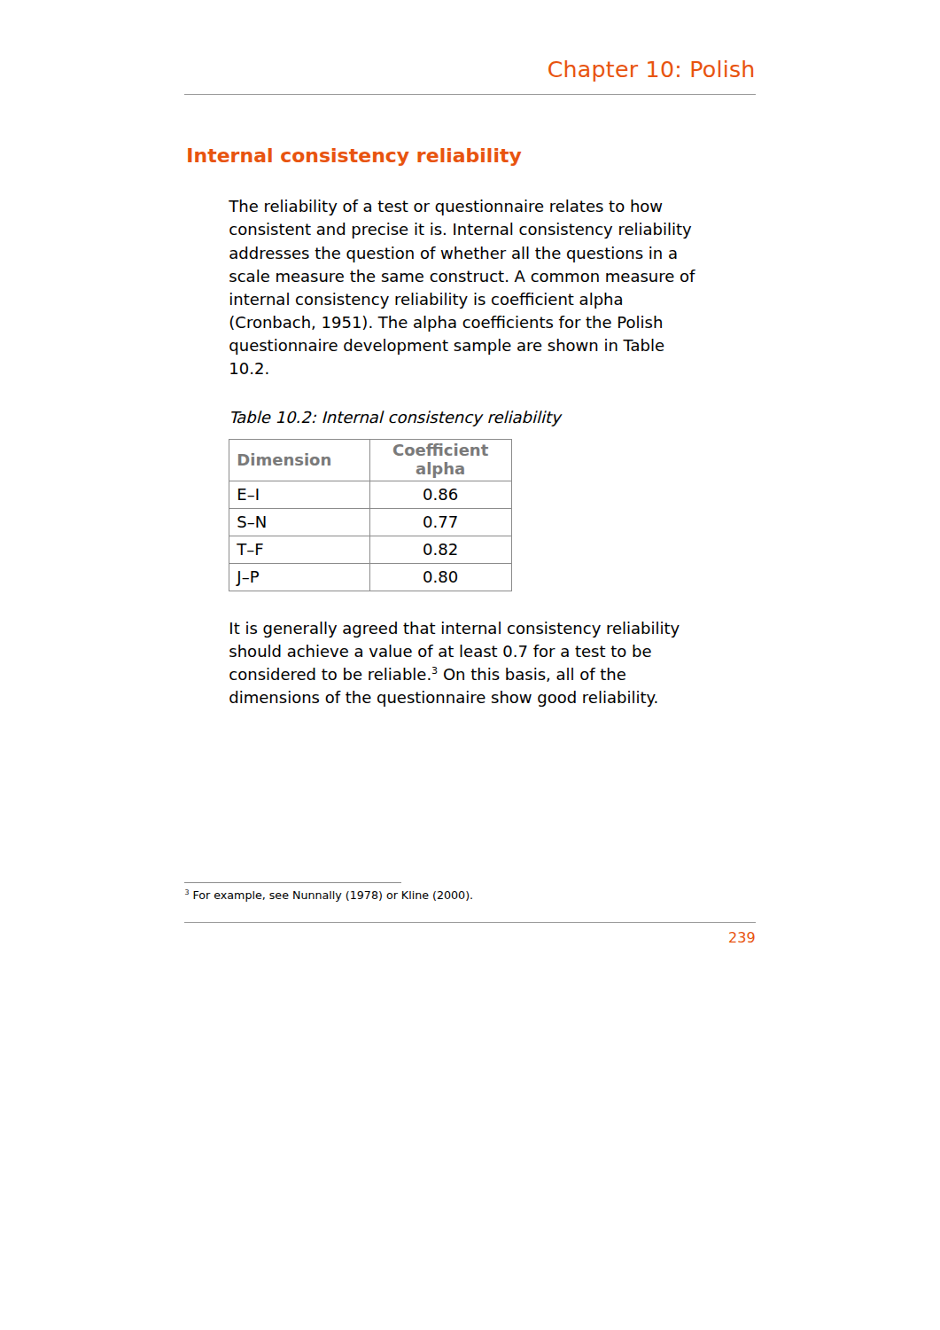Chapter 10: Polish
Internal consistency reliability
The reliability of a test or questionnaire relates to how consistent and precise it is. Internal consistency reliability addresses the question of whether all the questions in a scale measure the same construct. A common measure of internal consistency reliability is coefficient alpha (Cronbach, 1951). The alpha coefficients for the Polish questionnaire development sample are shown in Table 10.2.
Table 10.2: Internal consistency reliability
| Dimension | Coefficient alpha |
| --- | --- |
| E–I | 0.86 |
| S–N | 0.77 |
| T–F | 0.82 |
| J–P | 0.80 |
It is generally agreed that internal consistency reliability should achieve a value of at least 0.7 for a test to be considered to be reliable.3 On this basis, all of the dimensions of the questionnaire show good reliability.
3 For example, see Nunnally (1978) or Kline (2000).
239